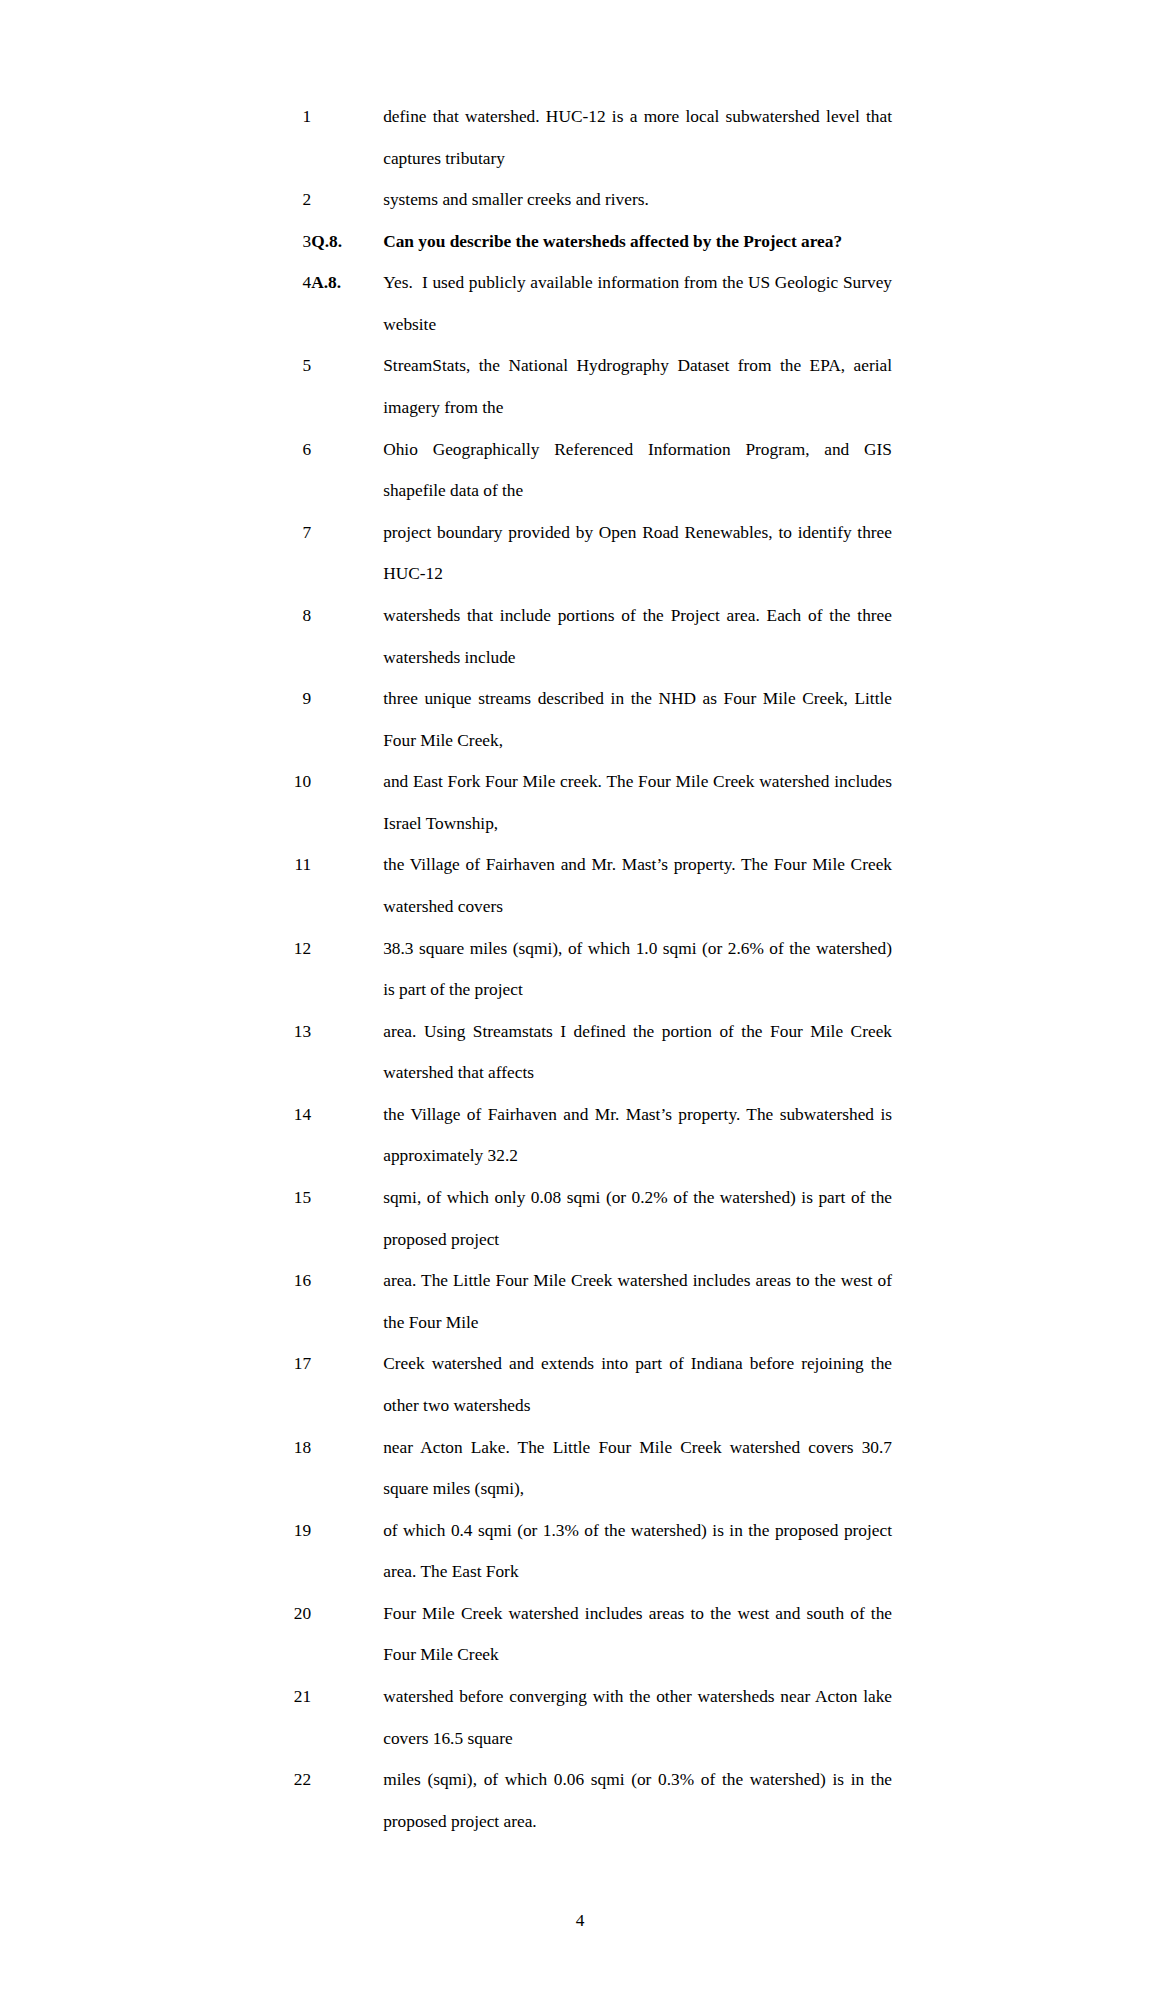| 1 | | define that watershed. HUC-12 is a more local subwatershed level that captures tributary |
| 2 | | systems and smaller creeks and rivers. |
| 3 | Q.8. | Can you describe the watersheds affected by the Project area? |
| 4 | A.8. | Yes. I used publicly available information from the US Geologic Survey website |
| 5 | | StreamStats, the National Hydrography Dataset from the EPA, aerial imagery from the |
| 6 | | Ohio Geographically Referenced Information Program, and GIS shapefile data of the |
| 7 | | project boundary provided by Open Road Renewables, to identify three HUC-12 |
| 8 | | watersheds that include portions of the Project area. Each of the three watersheds include |
| 9 | | three unique streams described in the NHD as Four Mile Creek, Little Four Mile Creek, |
| 10 | | and East Fork Four Mile creek. The Four Mile Creek watershed includes Israel Township, |
| 11 | | the Village of Fairhaven and Mr. Mast’s property. The Four Mile Creek watershed covers |
| 12 | | 38.3 square miles (sqmi), of which 1.0 sqmi (or 2.6% of the watershed) is part of the project |
| 13 | | area. Using Streamstats I defined the portion of the Four Mile Creek watershed that affects |
| 14 | | the Village of Fairhaven and Mr. Mast’s property. The subwatershed is approximately 32.2 |
| 15 | | sqmi, of which only 0.08 sqmi (or 0.2% of the watershed) is part of the proposed project |
| 16 | | area. The Little Four Mile Creek watershed includes areas to the west of the Four Mile |
| 17 | | Creek watershed and extends into part of Indiana before rejoining the other two watersheds |
| 18 | | near Acton Lake. The Little Four Mile Creek watershed covers 30.7 square miles (sqmi), |
| 19 | | of which 0.4 sqmi (or 1.3% of the watershed) is in the proposed project area. The East Fork |
| 20 | | Four Mile Creek watershed includes areas to the west and south of the Four Mile Creek |
| 21 | | watershed before converging with the other watersheds near Acton lake covers 16.5 square |
| 22 | | miles (sqmi), of which 0.06 sqmi (or 0.3% of the watershed) is in the proposed project area. |
4